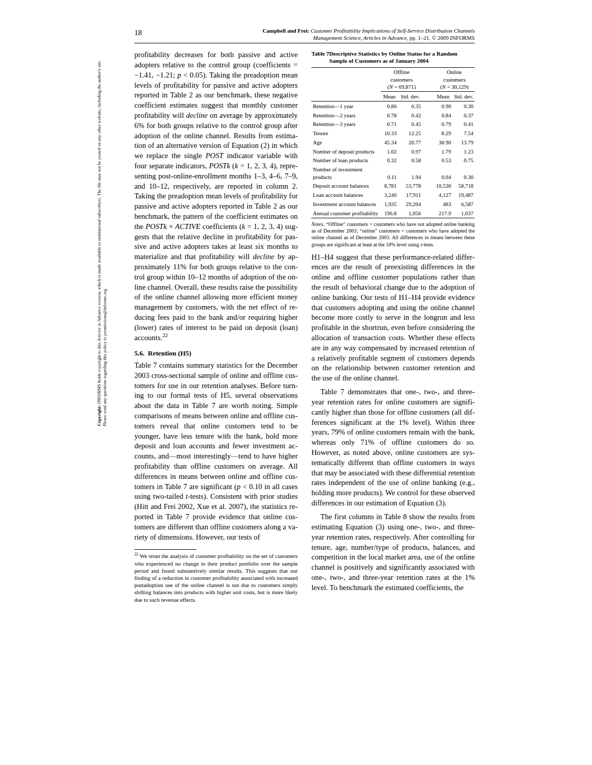Copyright: INFORMS holds copyright to this Articles in Advance version, which is made available to institutional subscribers. The file may not be posted on any other website, including the author's site. Please send any questions regarding this policy to permissions@informs.org.
18
Campbell and Frei: Customer Profitability Implications of Self-Service Distribution Channels
Management Science, Articles in Advance, pp. 1–21, © 2009 INFORMS
profitability decreases for both passive and active adopters relative to the control group (coefficients = −1.41, −1.21; p < 0.05). Taking the preadoption mean levels of profitability for passive and active adopters reported in Table 2 as our benchmark, these negative coefficient estimates suggest that monthly customer profitability will decline on average by approximately 6% for both groups relative to the control group after adoption of the online channel. Results from estimation of an alternative version of Equation (2) in which we replace the single POST indicator variable with four separate indicators, POSTk (k = 1, 2, 3, 4), representing post-online-enrollment months 1–3, 4–6, 7–9, and 10–12, respectively, are reported in column 2. Taking the preadoption mean levels of profitability for passive and active adopters reported in Table 2 as our benchmark, the pattern of the coefficient estimates on the POSTk × ACTIVE coefficients (k = 1, 2, 3, 4) suggests that the relative decline in profitability for passive and active adopters takes at least six months to materialize and that profitability will decline by approximately 11% for both groups relative to the control group within 10–12 months of adoption of the online channel. Overall, these results raise the possibility of the online channel allowing more efficient money management by customers, with the net effect of reducing fees paid to the bank and/or requiring higher (lower) rates of interest to be paid on deposit (loan) accounts.22
5.6. Retention (H5)
Table 7 contains summary statistics for the December 2003 cross-sectional sample of online and offline customers for use in our retention analyses. Before turning to our formal tests of H5, several observations about the data in Table 7 are worth noting. Simple comparisons of means between online and offline customers reveal that online customers tend to be younger, have less tenure with the bank, hold more deposit and loan accounts and fewer investment accounts, and—most interestingly—tend to have higher profitability than offline customers on average. All differences in means between online and offline customers in Table 7 are significant (p < 0.10 in all cases using two-tailed t-tests). Consistent with prior studies (Hitt and Frei 2002, Xue et al. 2007), the statistics reported in Table 7 provide evidence that online customers are different than offline customers along a variety of dimensions. However, our tests of
22 We reran the analysis of customer profitability on the set of customers who experienced no change in their product portfolio over the sample period and found substantively similar results. This suggests that our finding of a reduction in customer profitability associated with increased postadoption use of the online channel is not due to customers simply shifting balances into products with higher unit costs, but is more likely due to such revenue effects.
Table 7 Descriptive Statistics by Online Status for a Random Sample of Customers as of January 2004
| | Offline customers ( N = 69,871) | | Online customers ( N = 30,129) |
| --- | --- | --- | --- |
| | Mean | Std. dev. | | Mean | Std. dev. |
| Retention—1 year | 0.86 | 0.35 | | 0.90 | 0.30 |
| Retention—2 years | 0.78 | 0.42 | | 0.84 | 0.37 |
| Retention—3 years | 0.71 | 0.45 | | 0.79 | 0.41 |
| Tenure | 10.33 | 12.25 | | 8.29 | 7.54 |
| Age | 45.34 | 20.77 | | 38.90 | 13.79 |
| Number of deposit products | 1.02 | 0.97 | | 1.79 | 1.23 |
| Number of loan products | 0.32 | 0.58 | | 0.53 | 0.75 |
| Number of investment products | 0.11 | 1.94 | | 0.04 | 0.30 |
| Deposit account balances | 8,781 | 53,778 | | 10,530 | 58,718 |
| Loan account balances | 3,240 | 17,911 | | 4,127 | 19,487 |
| Investment account balances | 1,935 | 29,204 | | 483 | 6,587 |
| Annual customer profitability | 196.8 | 1,056 | | 217.9 | 1,037 |
Notes. “Offline” customers = customers who have not adopted online banking as of December 2003; “online” customers = customers who have adopted the online channel as of December 2003. All differences in means between these groups are significant at least at the 10% level using t-tests.
H1–H4 suggest that these performance-related differences are the result of preexisting differences in the online and offline customer populations rather than the result of behavioral change due to the adoption of online banking. Our tests of H1–H4 provide evidence that customers adopting and using the online channel become more costly to serve in the longrun and less profitable in the shortrun, even before considering the allocation of transaction costs. Whether these effects are in any way compensated by increased retention of a relatively profitable segment of customers depends on the relationship between customer retention and the use of the online channel.
Table 7 demonstrates that one-, two-, and three-year retention rates for online customers are significantly higher than those for offline customers (all differences significant at the 1% level). Within three years, 79% of online customers remain with the bank, whereas only 71% of offline customers do so. However, as noted above, online customers are systematically different than offline customers in ways that may be associated with these differential retention rates independent of the use of online banking (e.g., holding more products). We control for these observed differences in our estimation of Equation (3).
The first columns in Table 8 show the results from estimating Equation (3) using one-, two-, and three-year retention rates, respectively. After controlling for tenure, age, number/type of products, balances, and competition in the local market area, use of the online channel is positively and significantly associated with one-, two-, and three-year retention rates at the 1% level. To benchmark the estimated coefficients, the